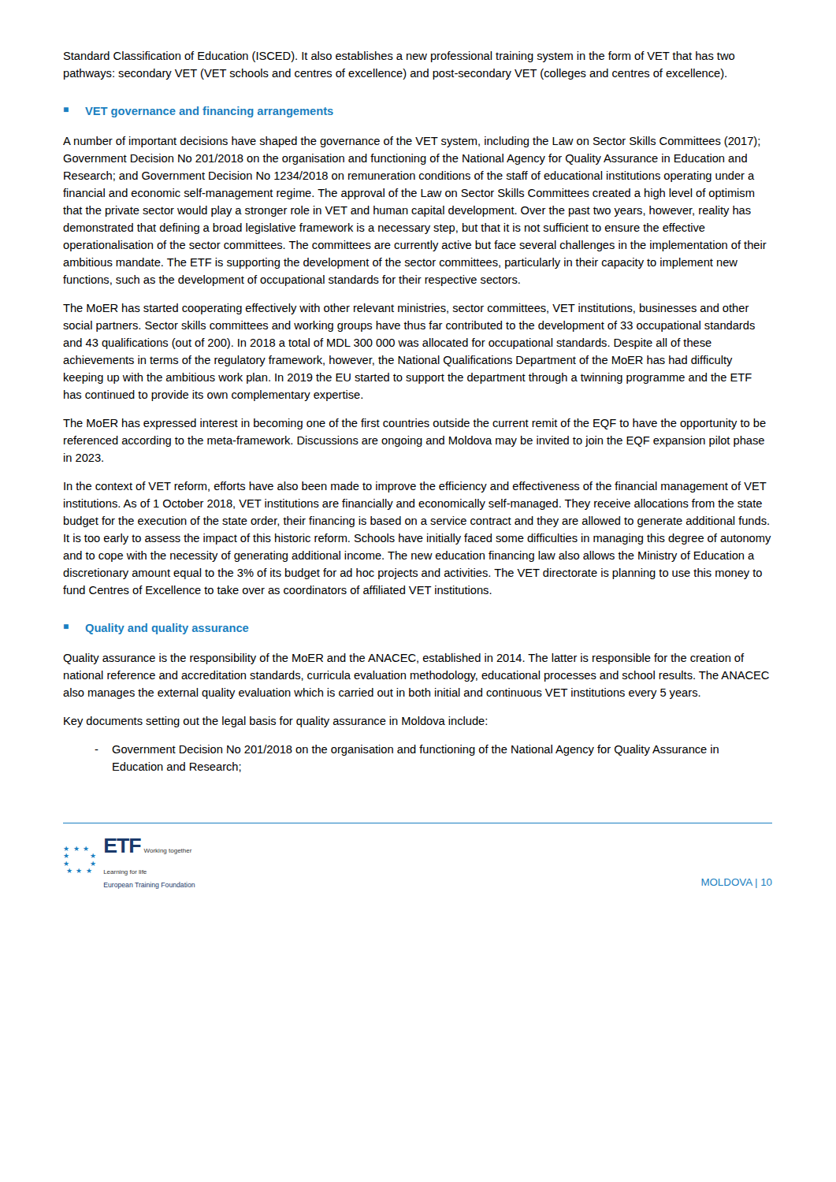Standard Classification of Education (ISCED). It also establishes a new professional training system in the form of VET that has two pathways: secondary VET (VET schools and centres of excellence) and post-secondary VET (colleges and centres of excellence).
VET governance and financing arrangements
A number of important decisions have shaped the governance of the VET system, including the Law on Sector Skills Committees (2017); Government Decision No 201/2018 on the organisation and functioning of the National Agency for Quality Assurance in Education and Research; and Government Decision No 1234/2018 on remuneration conditions of the staff of educational institutions operating under a financial and economic self-management regime. The approval of the Law on Sector Skills Committees created a high level of optimism that the private sector would play a stronger role in VET and human capital development. Over the past two years, however, reality has demonstrated that defining a broad legislative framework is a necessary step, but that it is not sufficient to ensure the effective operationalisation of the sector committees. The committees are currently active but face several challenges in the implementation of their ambitious mandate. The ETF is supporting the development of the sector committees, particularly in their capacity to implement new functions, such as the development of occupational standards for their respective sectors.
The MoER has started cooperating effectively with other relevant ministries, sector committees, VET institutions, businesses and other social partners. Sector skills committees and working groups have thus far contributed to the development of 33 occupational standards and 43 qualifications (out of 200). In 2018 a total of MDL 300 000 was allocated for occupational standards. Despite all of these achievements in terms of the regulatory framework, however, the National Qualifications Department of the MoER has had difficulty keeping up with the ambitious work plan. In 2019 the EU started to support the department through a twinning programme and the ETF has continued to provide its own complementary expertise.
The MoER has expressed interest in becoming one of the first countries outside the current remit of the EQF to have the opportunity to be referenced according to the meta-framework. Discussions are ongoing and Moldova may be invited to join the EQF expansion pilot phase in 2023.
In the context of VET reform, efforts have also been made to improve the efficiency and effectiveness of the financial management of VET institutions. As of 1 October 2018, VET institutions are financially and economically self-managed. They receive allocations from the state budget for the execution of the state order, their financing is based on a service contract and they are allowed to generate additional funds. It is too early to assess the impact of this historic reform. Schools have initially faced some difficulties in managing this degree of autonomy and to cope with the necessity of generating additional income. The new education financing law also allows the Ministry of Education a discretionary amount equal to the 3% of its budget for ad hoc projects and activities. The VET directorate is planning to use this money to fund Centres of Excellence to take over as coordinators of affiliated VET institutions.
Quality and quality assurance
Quality assurance is the responsibility of the MoER and the ANACEC, established in 2014. The latter is responsible for the creation of national reference and accreditation standards, curricula evaluation methodology, educational processes and school results. The ANACEC also manages the external quality evaluation which is carried out in both initial and continuous VET institutions every 5 years.
Key documents setting out the legal basis for quality assurance in Moldova include:
Government Decision No 201/2018 on the organisation and functioning of the National Agency for Quality Assurance in Education and Research;
★ ★ ★
★ ★
★ ★
★ ★ ★
ETF Working together
Learning for life
European Training Foundation
MOLDOVA | 10